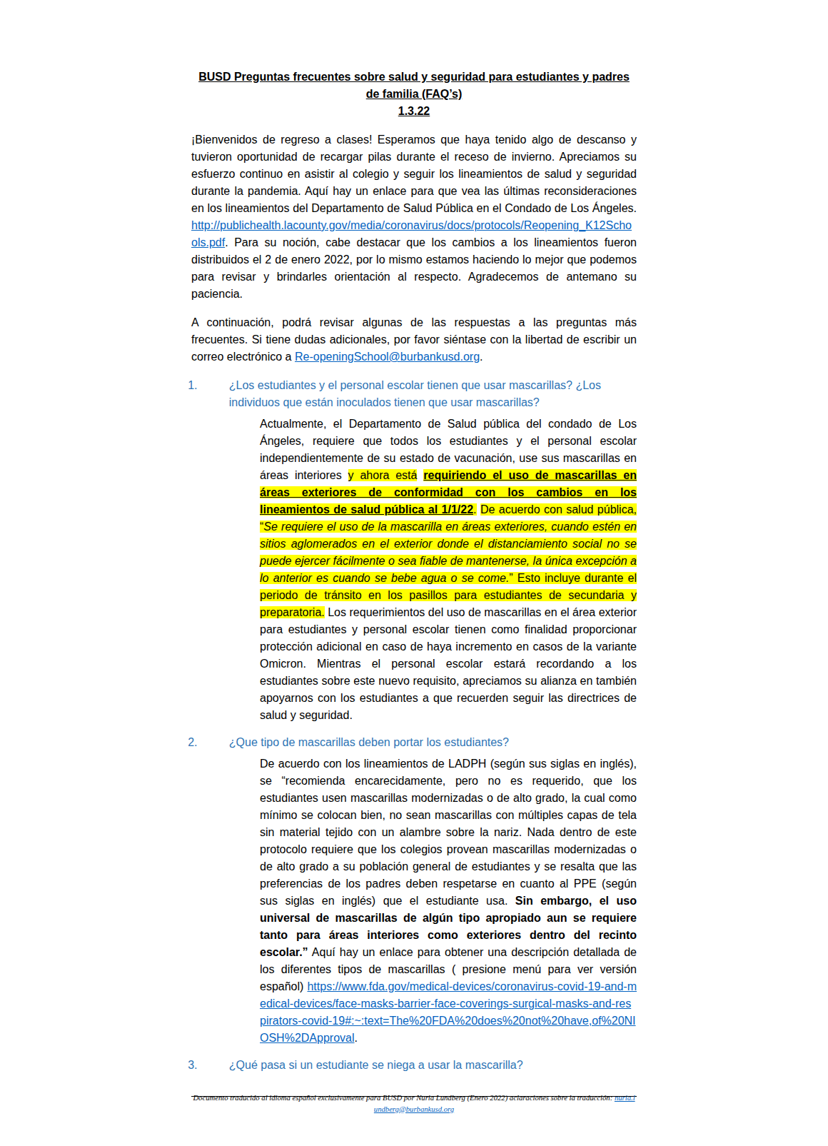BUSD Preguntas frecuentes sobre salud y seguridad para estudiantes y padres de familia (FAQ’s)
1.3.22
¡Bienvenidos de regreso a clases! Esperamos que haya tenido algo de descanso y tuvieron oportunidad de recargar pilas durante el receso de invierno. Apreciamos su esfuerzo continuo en asistir al colegio y seguir los lineamientos de salud y seguridad durante la pandemia. Aquí hay un enlace para que vea las últimas reconsideraciones en los lineamientos del Departamento de Salud Pública en el Condado de Los Ángeles. http://publichealth.lacounty.gov/media/coronavirus/docs/protocols/Reopening_K12Schools.pdf. Para su noción, cabe destacar que los cambios a los lineamientos fueron distribuidos el 2 de enero 2022, por lo mismo estamos haciendo lo mejor que podemos para revisar y brindarles orientación al respecto. Agradecemos de antemano su paciencia.
A continuación, podrá revisar algunas de las respuestas a las preguntas más frecuentes. Si tiene dudas adicionales, por favor siéntase con la libertad de escribir un correo electrónico a Re-openingSchool@burbankusd.org.
¿Los estudiantes y el personal escolar tienen que usar mascarillas? ¿Los individuos que están inoculados tienen que usar mascarillas?
Actualmente, el Departamento de Salud pública del condado de Los Ángeles, requiere que todos los estudiantes y el personal escolar independientemente de su estado de vacunación, use sus mascarillas en áreas interiores y ahora está requiriendo el uso de mascarillas en áreas exteriores de conformidad con los cambios en los lineamientos de salud pública al 1/1/22. De acuerdo con salud pública, “Se requiere el uso de la mascarilla en áreas exteriores, cuando estén en sitios aglomerados en el exterior donde el distanciamiento social no se puede ejercer fácilmente o sea fiable de mantenerse, la única excepción a lo anterior es cuando se bebe agua o se come.” Esto incluye durante el periodo de tránsito en los pasillos para estudiantes de secundaria y preparatoria. Los requerimientos del uso de mascarillas en el área exterior para estudiantes y personal escolar tienen como finalidad proporcionar protección adicional en caso de haya incremento en casos de la variante Omicron. Mientras el personal escolar estará recordando a los estudiantes sobre este nuevo requisito, apreciamos su alianza en también apoyarnos con los estudiantes a que recuerden seguir las directrices de salud y seguridad.
¿Que tipo de mascarillas deben portar los estudiantes?
De acuerdo con los lineamientos de LADPH (según sus siglas en inglés), se “recomienda encarecidamente, pero no es requerido, que los estudiantes usen mascarillas modernizadas o de alto grado, la cual como mínimo se colocan bien, no sean mascarillas con múltiples capas de tela sin material tejido con un alambre sobre la nariz. Nada dentro de este protocolo requiere que los colegios provean mascarillas modernizadas o de alto grado a su población general de estudiantes y se resalta que las preferencias de los padres deben respetarse en cuanto al PPE (según sus siglas en inglés) que el estudiante usa. Sin embargo, el uso universal de mascarillas de algún tipo apropiado aun se requiere tanto para áreas interiores como exteriores dentro del recinto escolar.” Aquí hay un enlace para obtener una descripción detallada de los diferentes tipos de mascarillas ( presione menú para ver versión español) https://www.fda.gov/medical-devices/coronavirus-covid-19-and-medical-devices/face-masks-barrier-face-coverings-surgical-masks-and-respirators-covid-19#:~:text=The%20FDA%20does%20not%20have,of%20NIOSH%2DApproval.
¿Qué pasa si un estudiante se niega a usar la mascarilla?
Documento traducido al idioma español exclusivamente para BUSD por Nuria Lundberg (Enero 2022) aclaraciones sobre la traducción: nuria.lundberg@burbankusd.org